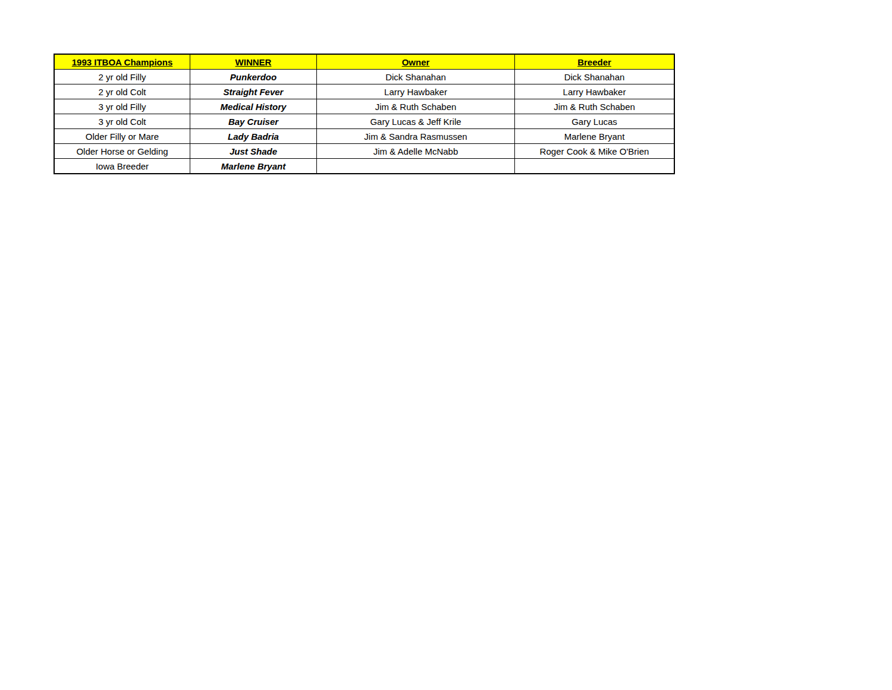| 1993 ITBOA Champions | WINNER | Owner | Breeder |
| 2 yr old Filly | Punkerdoo | Dick Shanahan | Dick Shanahan |
| 2 yr old Colt | Straight Fever | Larry Hawbaker | Larry Hawbaker |
| 3 yr old Filly | Medical History | Jim & Ruth Schaben | Jim & Ruth Schaben |
| 3 yr old Colt | Bay Cruiser | Gary Lucas & Jeff Krile | Gary Lucas |
| Older Filly or Mare | Lady Badria | Jim & Sandra Rasmussen | Marlene Bryant |
| Older Horse or Gelding | Just Shade | Jim & Adelle McNabb | Roger Cook & Mike O'Brien |
| Iowa Breeder | Marlene Bryant | | |